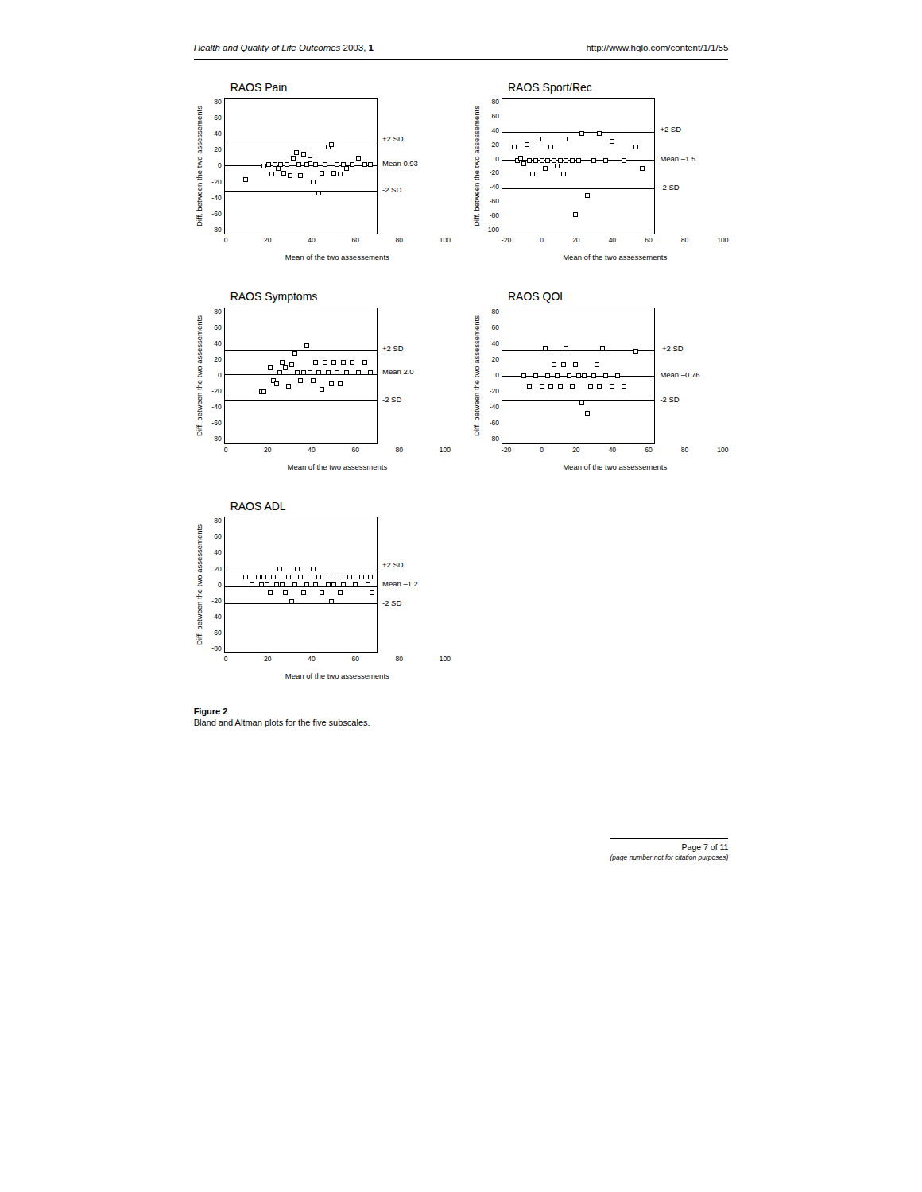Health and Quality of Life Outcomes 2003, 1
http://www.hqlo.com/content/1/1/55
RAOS Pain
Diff. between the two assessements
80
60
40
20
0
-20
-40
-60
-80
+2 SD Mean 0.93 -2 SD
020406080100
Mean of the two assessements
RAOS Sport/Rec
Diff. between the two assessements
80
60
40
20
0
-20
-40
-60
-80
-100
+2 SD Mean –1.5 -2 SD
-20020406080100
Mean of the two assessements
RAOS Symptoms
Diff. between the two assessements
80
60
40
20
0
-20
-40
-60
-80
+2 SD Mean 2.0 -2 SD
020406080100
Mean of the two assessments
RAOS QOL
Diff. between the two assessements
80
60
40
20
0
-20
-40
-60
-80
+2 SD Mean –0.76 -2 SD
-20020406080100
Mean of the two assessements
RAOS ADL
Diff. between the two assessements
80
60
40
20
0
-20
-40
-60
-80
+2 SD Mean –1.2 -2 SD
020406080100
Mean of the two assessements
Figure 2
Bland and Altman plots for the five subscales.
Page 7 of 11
(page number not for citation purposes)